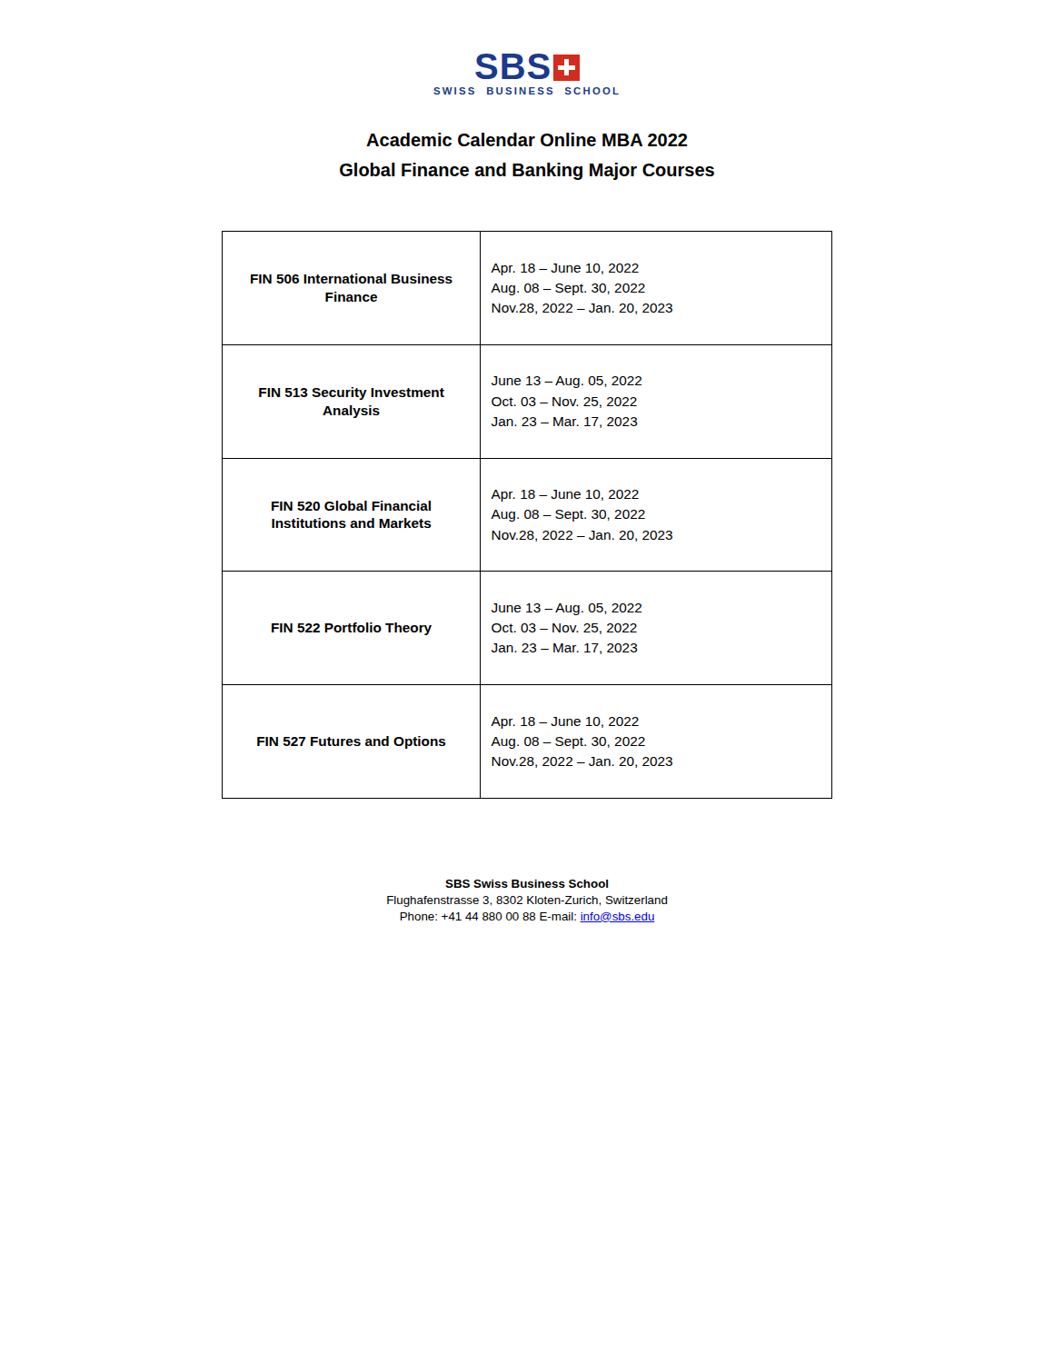SBS
SWISS BUSINESS SCHOOL
Academic Calendar Online MBA 2022
Global Finance and Banking Major Courses
| FIN 506 International Business Finance | Apr. 18 – June 10, 2022 Aug. 08 – Sept. 30, 2022 Nov.28, 2022 – Jan. 20, 2023 |
| FIN 513 Security Investment Analysis | June 13 – Aug. 05, 2022 Oct. 03 – Nov. 25, 2022 Jan. 23 – Mar. 17, 2023 |
| FIN 520 Global Financial Institutions and Markets | Apr. 18 – June 10, 2022 Aug. 08 – Sept. 30, 2022 Nov.28, 2022 – Jan. 20, 2023 |
| FIN 522 Portfolio Theory | June 13 – Aug. 05, 2022 Oct. 03 – Nov. 25, 2022 Jan. 23 – Mar. 17, 2023 |
| FIN 527 Futures and Options | Apr. 18 – June 10, 2022 Aug. 08 – Sept. 30, 2022 Nov.28, 2022 – Jan. 20, 2023 |
SBS Swiss Business School
Flughafenstrasse 3, 8302 Kloten-Zurich, Switzerland
Phone: +41 44 880 00 88 E-mail: info@sbs.edu